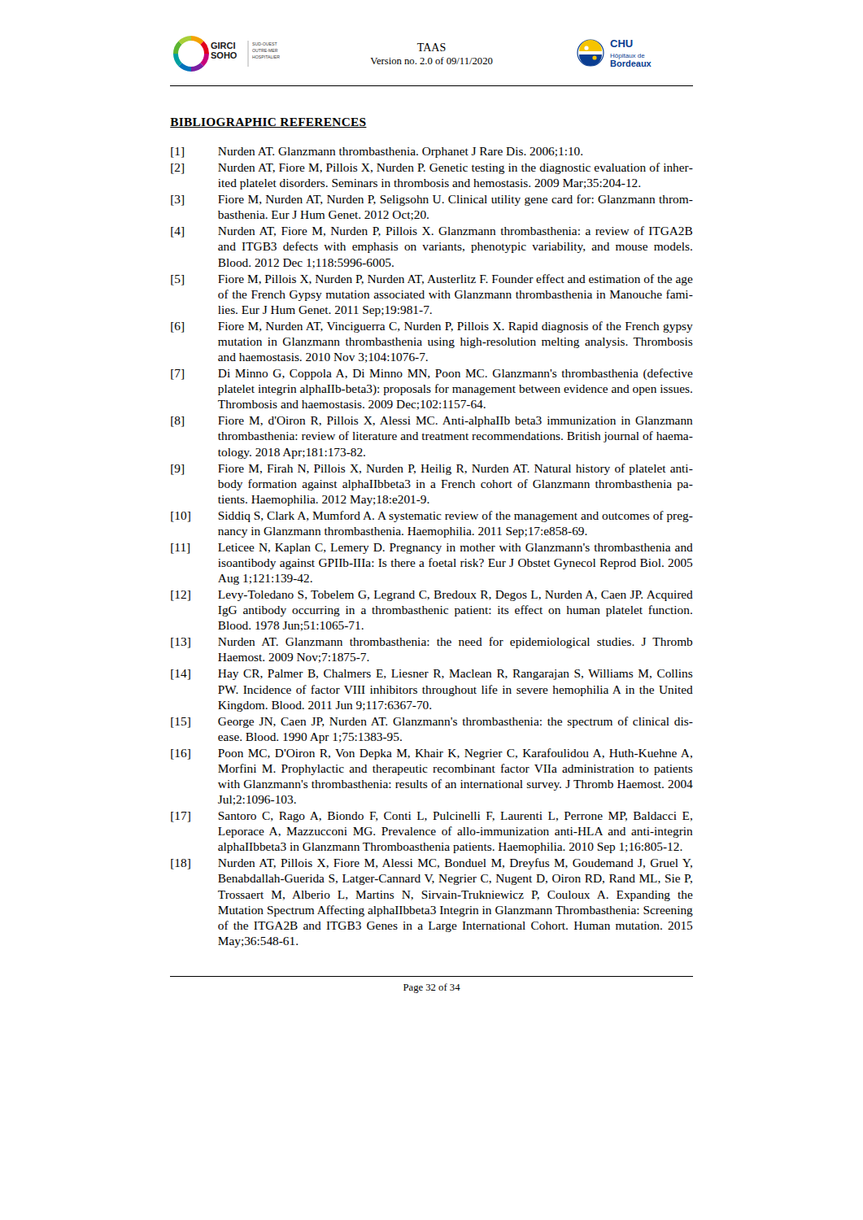GIRCI SOHO SUD-OUEST OUTRE-MER HOSPITALIER
TAAS
Version no. 2.0 of 09/11/2020
CHU Hôpitaux de Bordeaux
BIBLIOGRAPHIC REFERENCES
[1] Nurden AT. Glanzmann thrombasthenia. Orphanet J Rare Dis. 2006;1:10.
[2] Nurden AT, Fiore M, Pillois X, Nurden P. Genetic testing in the diagnostic evaluation of inherited platelet disorders. Seminars in thrombosis and hemostasis. 2009 Mar;35:204-12.
[3] Fiore M, Nurden AT, Nurden P, Seligsohn U. Clinical utility gene card for: Glanzmann thrombasthenia. Eur J Hum Genet. 2012 Oct;20.
[4] Nurden AT, Fiore M, Nurden P, Pillois X. Glanzmann thrombasthenia: a review of ITGA2B and ITGB3 defects with emphasis on variants, phenotypic variability, and mouse models. Blood. 2012 Dec 1;118:5996-6005.
[5] Fiore M, Pillois X, Nurden P, Nurden AT, Austerlitz F. Founder effect and estimation of the age of the French Gypsy mutation associated with Glanzmann thrombasthenia in Manouche families. Eur J Hum Genet. 2011 Sep;19:981-7.
[6] Fiore M, Nurden AT, Vinciguerra C, Nurden P, Pillois X. Rapid diagnosis of the French gypsy mutation in Glanzmann thrombasthenia using high-resolution melting analysis. Thrombosis and haemostasis. 2010 Nov 3;104:1076-7.
[7] Di Minno G, Coppola A, Di Minno MN, Poon MC. Glanzmann's thrombasthenia (defective platelet integrin alphaIIb-beta3): proposals for management between evidence and open issues. Thrombosis and haemostasis. 2009 Dec;102:1157-64.
[8] Fiore M, d'Oiron R, Pillois X, Alessi MC. Anti-alphaIIb beta3 immunization in Glanzmann thrombasthenia: review of literature and treatment recommendations. British journal of haematology. 2018 Apr;181:173-82.
[9] Fiore M, Firah N, Pillois X, Nurden P, Heilig R, Nurden AT. Natural history of platelet antibody formation against alphaIIbbeta3 in a French cohort of Glanzmann thrombasthenia patients. Haemophilia. 2012 May;18:e201-9.
[10] Siddiq S, Clark A, Mumford A. A systematic review of the management and outcomes of pregnancy in Glanzmann thrombasthenia. Haemophilia. 2011 Sep;17:e858-69.
[11] Leticee N, Kaplan C, Lemery D. Pregnancy in mother with Glanzmann's thrombasthenia and isoantibody against GPIIb-IIIa: Is there a foetal risk? Eur J Obstet Gynecol Reprod Biol. 2005 Aug 1;121:139-42.
[12] Levy-Toledano S, Tobelem G, Legrand C, Bredoux R, Degos L, Nurden A, Caen JP. Acquired IgG antibody occurring in a thrombasthenic patient: its effect on human platelet function. Blood. 1978 Jun;51:1065-71.
[13] Nurden AT. Glanzmann thrombasthenia: the need for epidemiological studies. J Thromb Haemost. 2009 Nov;7:1875-7.
[14] Hay CR, Palmer B, Chalmers E, Liesner R, Maclean R, Rangarajan S, Williams M, Collins PW. Incidence of factor VIII inhibitors throughout life in severe hemophilia A in the United Kingdom. Blood. 2011 Jun 9;117:6367-70.
[15] George JN, Caen JP, Nurden AT. Glanzmann's thrombasthenia: the spectrum of clinical disease. Blood. 1990 Apr 1;75:1383-95.
[16] Poon MC, D'Oiron R, Von Depka M, Khair K, Negrier C, Karafoulidou A, Huth-Kuehne A, Morfini M. Prophylactic and therapeutic recombinant factor VIIa administration to patients with Glanzmann's thrombasthenia: results of an international survey. J Thromb Haemost. 2004 Jul;2:1096-103.
[17] Santoro C, Rago A, Biondo F, Conti L, Pulcinelli F, Laurenti L, Perrone MP, Baldacci E, Leporace A, Mazzucconi MG. Prevalence of allo-immunization anti-HLA and anti-integrin alphaIIbbeta3 in Glanzmann Thromboasthenia patients. Haemophilia. 2010 Sep 1;16:805-12.
[18] Nurden AT, Pillois X, Fiore M, Alessi MC, Bonduel M, Dreyfus M, Goudemand J, Gruel Y, Benabdallah-Guerida S, Latger-Cannard V, Negrier C, Nugent D, Oiron RD, Rand ML, Sie P, Trossaert M, Alberio L, Martins N, Sirvain-Trukniewicz P, Couloux A. Expanding the Mutation Spectrum Affecting alphaIIbbeta3 Integrin in Glanzmann Thrombasthenia: Screening of the ITGA2B and ITGB3 Genes in a Large International Cohort. Human mutation. 2015 May;36:548-61.
Page 32 of 34